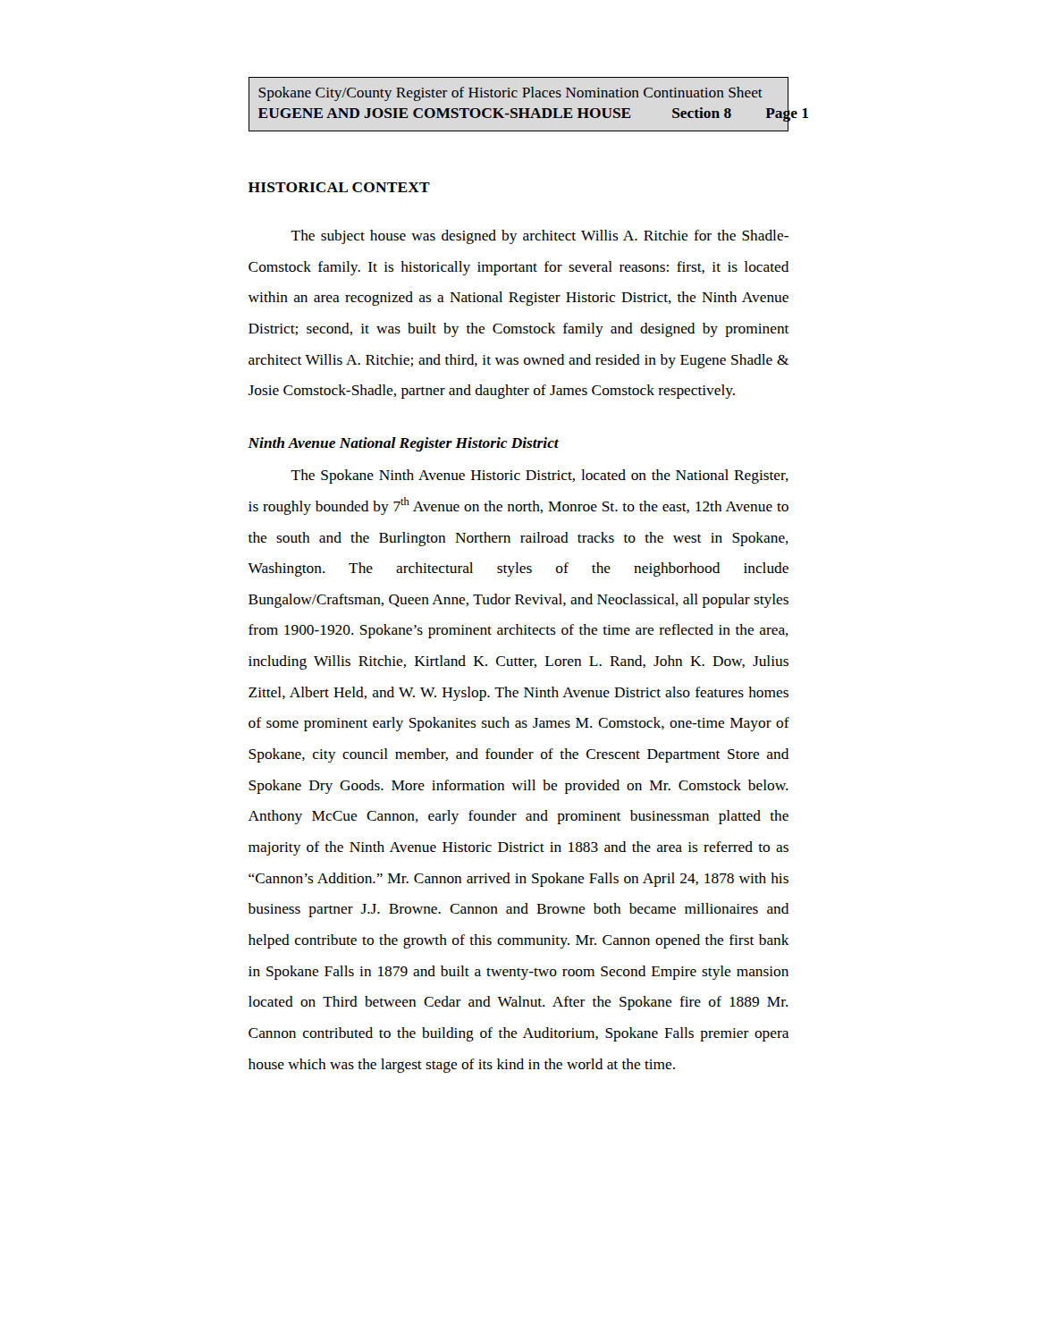Spokane City/County Register of Historic Places Nomination Continuation Sheet
EUGENE AND JOSIE COMSTOCK-SHADLE HOUSE Section 8 Page 1
HISTORICAL CONTEXT
The subject house was designed by architect Willis A. Ritchie for the Shadle-Comstock family. It is historically important for several reasons: first, it is located within an area recognized as a National Register Historic District, the Ninth Avenue District; second, it was built by the Comstock family and designed by prominent architect Willis A. Ritchie; and third, it was owned and resided in by Eugene Shadle & Josie Comstock-Shadle, partner and daughter of James Comstock respectively.
Ninth Avenue National Register Historic District
The Spokane Ninth Avenue Historic District, located on the National Register, is roughly bounded by 7th Avenue on the north, Monroe St. to the east, 12th Avenue to the south and the Burlington Northern railroad tracks to the west in Spokane, Washington. The architectural styles of the neighborhood include Bungalow/Craftsman, Queen Anne, Tudor Revival, and Neoclassical, all popular styles from 1900-1920. Spokane’s prominent architects of the time are reflected in the area, including Willis Ritchie, Kirtland K. Cutter, Loren L. Rand, John K. Dow, Julius Zittel, Albert Held, and W. W. Hyslop. The Ninth Avenue District also features homes of some prominent early Spokanites such as James M. Comstock, one-time Mayor of Spokane, city council member, and founder of the Crescent Department Store and Spokane Dry Goods. More information will be provided on Mr. Comstock below. Anthony McCue Cannon, early founder and prominent businessman platted the majority of the Ninth Avenue Historic District in 1883 and the area is referred to as “Cannon’s Addition.” Mr. Cannon arrived in Spokane Falls on April 24, 1878 with his business partner J.J. Browne. Cannon and Browne both became millionaires and helped contribute to the growth of this community. Mr. Cannon opened the first bank in Spokane Falls in 1879 and built a twenty-two room Second Empire style mansion located on Third between Cedar and Walnut. After the Spokane fire of 1889 Mr. Cannon contributed to the building of the Auditorium, Spokane Falls premier opera house which was the largest stage of its kind in the world at the time.